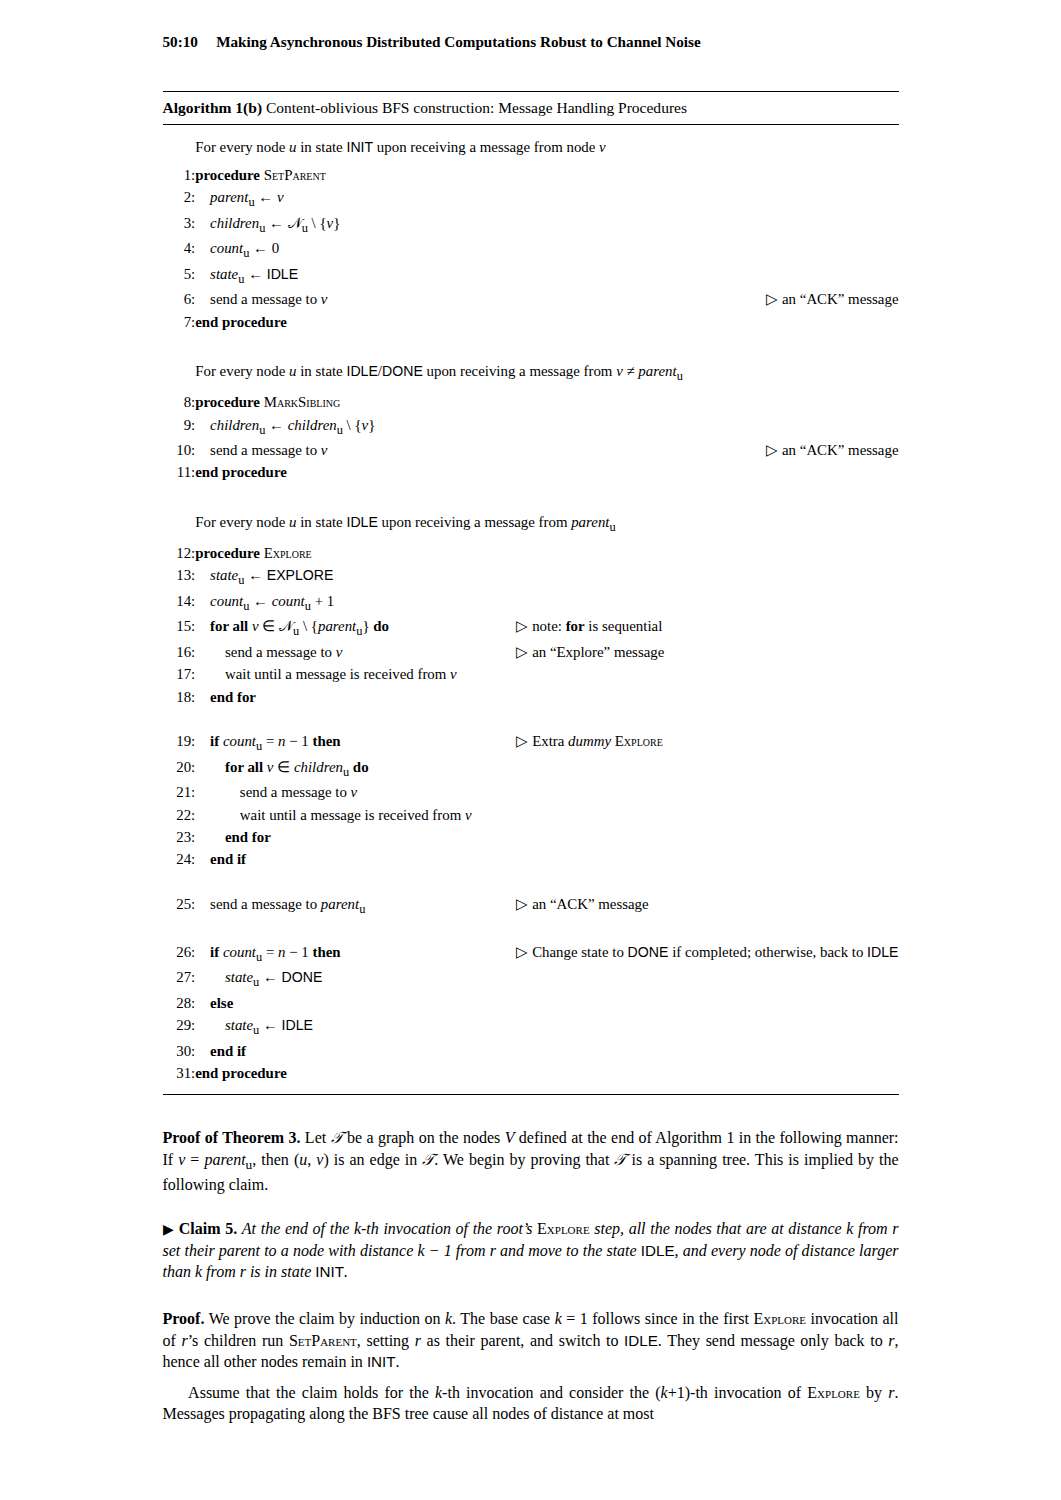50:10 Making Asynchronous Distributed Computations Robust to Channel Noise
Algorithm 1(b) Content-oblivious BFS construction: Message Handling Procedures
For every node u in state INIT upon receiving a message from node v
| 1: | procedure SetParent | |
| 2: | parent u ← v | |
| 3: | children u ← 𝒩 u \ { v } | |
| 4: | count u ← 0 | |
| 5: | state u ← IDLE | |
| 6: | send a message to v | ▷ an “ACK” message |
| 7: | end procedure | |
For every node u in state IDLE/DONE upon receiving a message from v ≠ parentu
| 8: | procedure MarkSibling | |
| 9: | children u ← children u \ { v } | |
| 10: | send a message to v | ▷ an “ACK” message |
| 11: | end procedure | |
For every node u in state IDLE upon receiving a message from parentu
| 12: | procedure Explore | |
| 13: | state u ← EXPLORE | |
| 14: | count u ← count u + 1 | |
| 15: | for all v ∈ 𝒩 u \ { parent u } do | ▷ note: for is sequential |
| 16: | send a message to v | ▷ an “Explore” message |
| 17: | wait until a message is received from v | |
| 18: | end for | |
| 19: | if count u = n − 1 then | ▷ Extra dummy Explore |
| 20: | for all v ∈ children u do | |
| 21: | send a message to v | |
| 22: | wait until a message is received from v | |
| 23: | end for | |
| 24: | end if | |
| 25: | send a message to parent u | ▷ an “ACK” message |
| 26: | if count u = n − 1 then | ▷ Change state to DONE if completed; otherwise, back to IDLE |
| 27: | state u ← DONE | |
| 28: | else | |
| 29: | state u ← IDLE | |
| 30: | end if | |
| 31: | end procedure | |
Proof of Theorem 3. Let 𝒯 be a graph on the nodes V defined at the end of Algorithm 1 in the following manner: If v = parentu, then (u, v) is an edge in 𝒯. We begin by proving that 𝒯 is a spanning tree. This is implied by the following claim.
▶ Claim 5. At the end of the k-th invocation of the root’s Explore step, all the nodes that are at distance k from r set their parent to a node with distance k − 1 from r and move to the state IDLE, and every node of distance larger than k from r is in state INIT.
Proof. We prove the claim by induction on k. The base case k = 1 follows since in the first Explore invocation all of r’s children run SetParent, setting r as their parent, and switch to IDLE. They send message only back to r, hence all other nodes remain in INIT.
Assume that the claim holds for the k-th invocation and consider the (k+1)-th invocation of Explore by r. Messages propagating along the BFS tree cause all nodes of distance at most